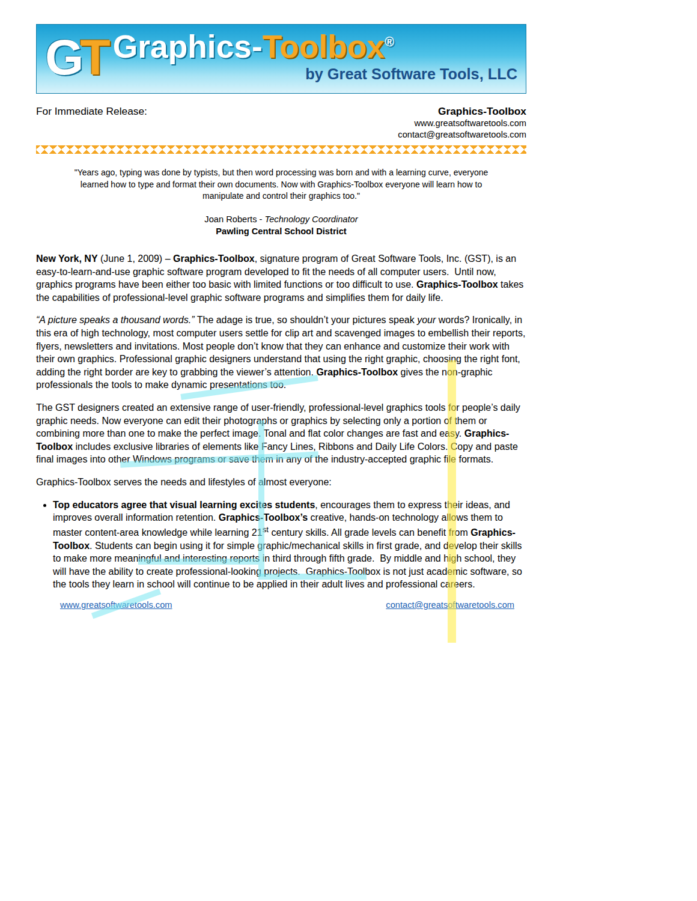GT
Graphics-Toolbox®
by Great Software Tools, LLC
For Immediate Release:
Graphics-Toolbox
www.greatsoftwaretools.com
contact@greatsoftwaretools.com
"Years ago, typing was done by typists, but then word processing was born and with a learning curve, everyone learned how to type and format their own documents. Now with Graphics-Toolbox everyone will learn how to manipulate and control their graphics too."
Joan Roberts - Technology Coordinator
Pawling Central School District
New York, NY (June 1, 2009) – Graphics-Toolbox, signature program of Great Software Tools, Inc. (GST), is an easy-to-learn-and-use graphic software program developed to fit the needs of all computer users. Until now, graphics programs have been either too basic with limited functions or too difficult to use. Graphics-Toolbox takes the capabilities of professional-level graphic software programs and simplifies them for daily life.
“A picture speaks a thousand words.” The adage is true, so shouldn’t your pictures speak your words? Ironically, in this era of high technology, most computer users settle for clip art and scavenged images to embellish their reports, flyers, newsletters and invitations. Most people don’t know that they can enhance and customize their work with their own graphics. Professional graphic designers understand that using the right graphic, choosing the right font, adding the right border are key to grabbing the viewer’s attention. Graphics-Toolbox gives the non-graphic professionals the tools to make dynamic presentations too.
The GST designers created an extensive range of user-friendly, professional-level graphics tools for people’s daily graphic needs. Now everyone can edit their photographs or graphics by selecting only a portion of them or combining more than one to make the perfect image. Tonal and flat color changes are fast and easy. Graphics-Toolbox includes exclusive libraries of elements like Fancy Lines, Ribbons and Daily Life Colors. Copy and paste final images into other Windows programs or save them in any of the industry-accepted graphic file formats.
Graphics-Toolbox serves the needs and lifestyles of almost everyone:
Top educators agree that visual learning excites students, encourages them to express their ideas, and improves overall information retention. Graphics-Toolbox’s creative, hands-on technology allows them to master content-area knowledge while learning 21st century skills. All grade levels can benefit from Graphics-Toolbox. Students can begin using it for simple graphic/mechanical skills in first grade, and develop their skills to make more meaningful and interesting reports in third through fifth grade. By middle and high school, they will have the ability to create professional-looking projects. Graphics-Toolbox is not just academic software, so the tools they learn in school will continue to be applied in their adult lives and professional careers.
www.greatsoftwaretools.com contact@greatsoftwaretools.com